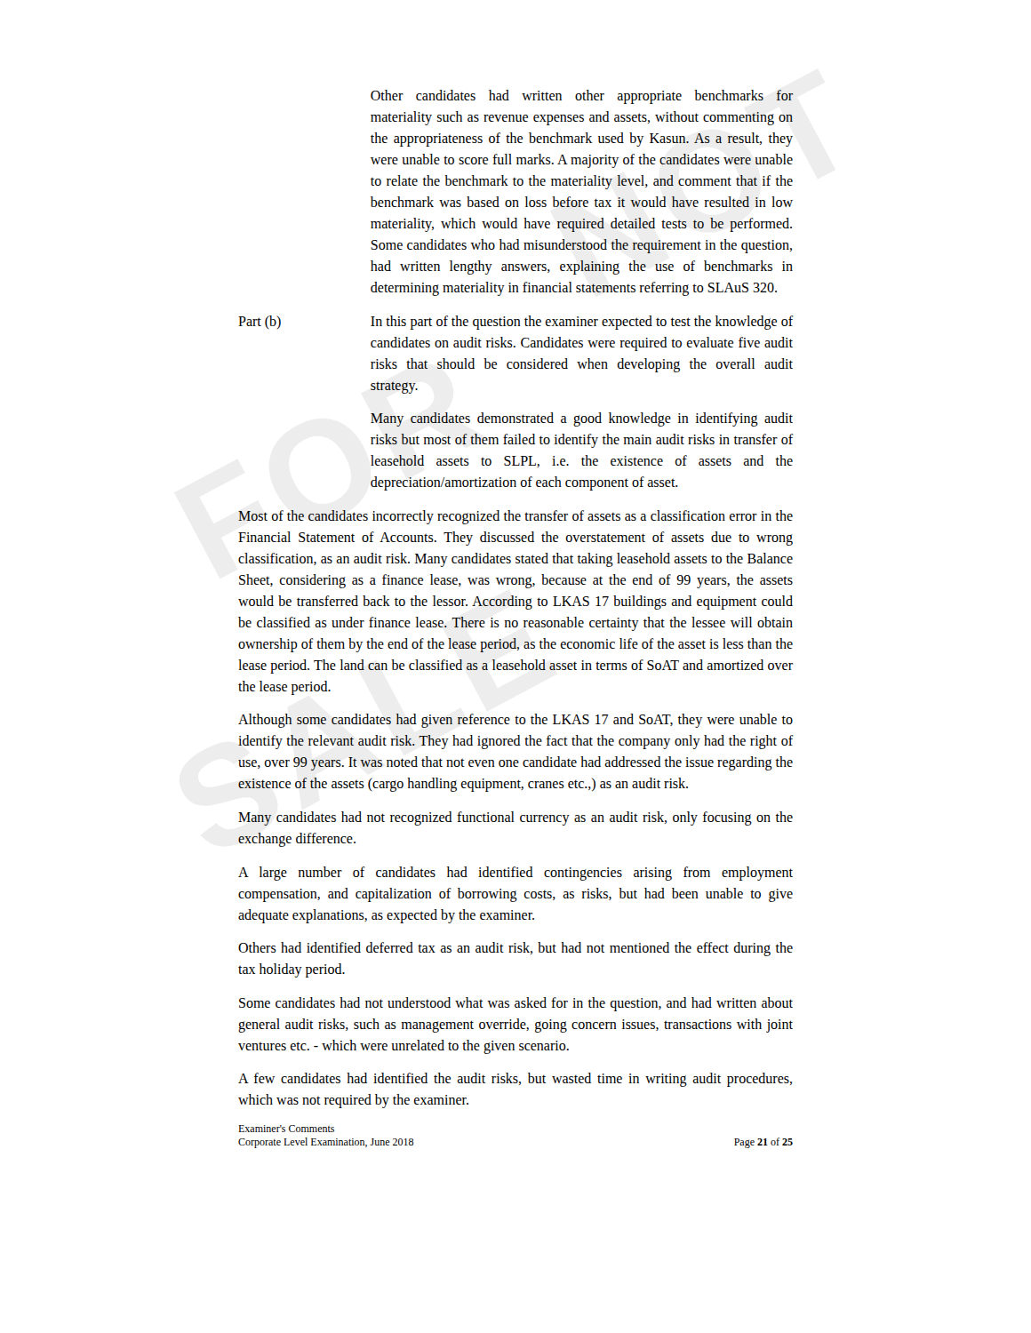NOT FOR SALE
Other candidates had written other appropriate benchmarks for materiality such as revenue expenses and assets, without commenting on the appropriateness of the benchmark used by Kasun. As a result, they were unable to score full marks. A majority of the candidates were unable to relate the benchmark to the materiality level, and comment that if the benchmark was based on loss before tax it would have resulted in low materiality, which would have required detailed tests to be performed. Some candidates who had misunderstood the requirement in the question, had written lengthy answers, explaining the use of benchmarks in determining materiality in financial statements referring to SLAuS 320.
Part (b)
In this part of the question the examiner expected to test the knowledge of candidates on audit risks. Candidates were required to evaluate five audit risks that should be considered when developing the overall audit strategy.
Many candidates demonstrated a good knowledge in identifying audit risks but most of them failed to identify the main audit risks in transfer of leasehold assets to SLPL, i.e. the existence of assets and the depreciation/amortization of each component of asset.
Most of the candidates incorrectly recognized the transfer of assets as a classification error in the Financial Statement of Accounts. They discussed the overstatement of assets due to wrong classification, as an audit risk. Many candidates stated that taking leasehold assets to the Balance Sheet, considering as a finance lease, was wrong, because at the end of 99 years, the assets would be transferred back to the lessor. According to LKAS 17 buildings and equipment could be classified as under finance lease. There is no reasonable certainty that the lessee will obtain ownership of them by the end of the lease period, as the economic life of the asset is less than the lease period. The land can be classified as a leasehold asset in terms of SoAT and amortized over the lease period.
Although some candidates had given reference to the LKAS 17 and SoAT, they were unable to identify the relevant audit risk. They had ignored the fact that the company only had the right of use, over 99 years. It was noted that not even one candidate had addressed the issue regarding the existence of the assets (cargo handling equipment, cranes etc.,) as an audit risk.
Many candidates had not recognized functional currency as an audit risk, only focusing on the exchange difference.
A large number of candidates had identified contingencies arising from employment compensation, and capitalization of borrowing costs, as risks, but had been unable to give adequate explanations, as expected by the examiner.
Others had identified deferred tax as an audit risk, but had not mentioned the effect during the tax holiday period.
Some candidates had not understood what was asked for in the question, and had written about general audit risks, such as management override, going concern issues, transactions with joint ventures etc. - which were unrelated to the given scenario.
A few candidates had identified the audit risks, but wasted time in writing audit procedures, which was not required by the examiner.
Examiner's Comments
Corporate Level Examination, June 2018
Page 21 of 25